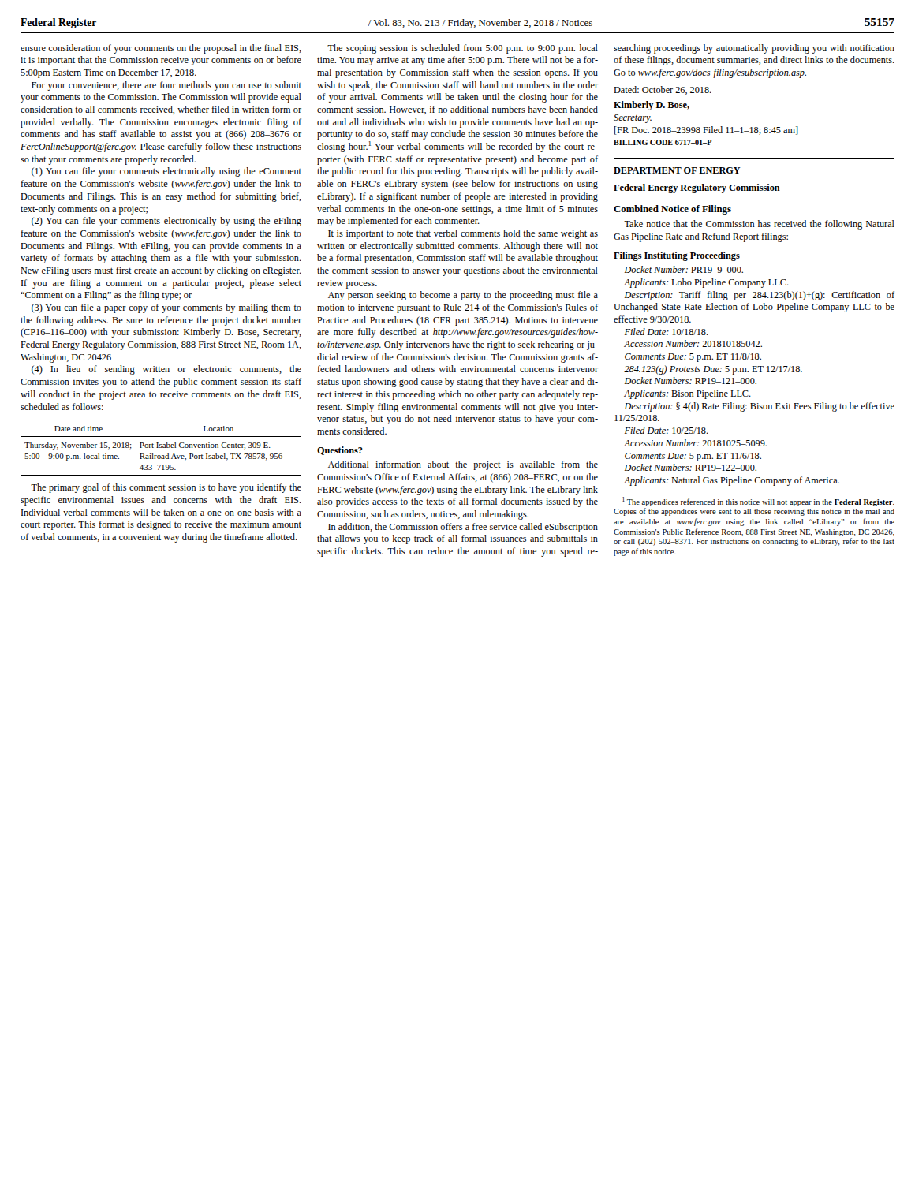Federal Register
/ Vol. 83, No. 213 / Friday, November 2, 2018 / Notices
55157
ensure consideration of your comments on the proposal in the final EIS, it is important that the Commission receive your comments on or before 5:00pm Eastern Time on December 17, 2018.
For your convenience, there are four methods you can use to submit your comments to the Commission. The Commission will provide equal consideration to all comments received, whether filed in written form or provided verbally. The Commission encourages electronic filing of comments and has staff available to assist you at (866) 208–3676 or FercOnlineSupport@ferc.gov. Please carefully follow these instructions so that your comments are properly recorded.
(1) You can file your comments electronically using the eComment feature on the Commission's website (www.ferc.gov) under the link to Documents and Filings. This is an easy method for submitting brief, text-only comments on a project;
(2) You can file your comments electronically by using the eFiling feature on the Commission's website (www.ferc.gov) under the link to Documents and Filings. With eFiling, you can provide comments in a variety of formats by attaching them as a file with your submission. New eFiling users must first create an account by clicking on eRegister. If you are filing a comment on a particular project, please select “Comment on a Filing” as the filing type; or
(3) You can file a paper copy of your comments by mailing them to the following address. Be sure to reference the project docket number (CP16–116–000) with your submission: Kimberly D. Bose, Secretary, Federal Energy Regulatory Commission, 888 First Street NE, Room 1A, Washington, DC 20426
(4) In lieu of sending written or electronic comments, the Commission invites you to attend the public comment session its staff will conduct in the project area to receive comments on the draft EIS, scheduled as follows:
| Date and time | Location |
| --- | --- |
| Thursday, November 15, 2018; 5:00—9:00 p.m. local time. | Port Isabel Convention Center, 309 E. Railroad Ave, Port Isabel, TX 78578, 956–433–7195. |
The primary goal of this comment session is to have you identify the specific environmental issues and concerns with the draft EIS. Individual verbal comments will be taken on a one-on-one basis with a court reporter. This format is designed to receive the maximum amount of verbal comments, in a convenient way during the timeframe allotted.
The scoping session is scheduled from 5:00 p.m. to 9:00 p.m. local time. You may arrive at any time after 5:00 p.m. There will not be a formal presentation by Commission staff when the session opens. If you wish to speak, the Commission staff will hand out numbers in the order of your arrival. Comments will be taken until the closing hour for the comment session. However, if no additional numbers have been handed out and all individuals who wish to provide comments have had an opportunity to do so, staff may conclude the session 30 minutes before the closing hour.1 Your verbal comments will be recorded by the court reporter (with FERC staff or representative present) and become part of the public record for this proceeding. Transcripts will be publicly available on FERC's eLibrary system (see below for instructions on using eLibrary). If a significant number of people are interested in providing verbal comments in the one-on-one settings, a time limit of 5 minutes may be implemented for each commenter.
It is important to note that verbal comments hold the same weight as written or electronically submitted comments. Although there will not be a formal presentation, Commission staff will be available throughout the comment session to answer your questions about the environmental review process.
Any person seeking to become a party to the proceeding must file a motion to intervene pursuant to Rule 214 of the Commission's Rules of Practice and Procedures (18 CFR part 385.214). Motions to intervene are more fully described at http://www.ferc.gov/resources/guides/how-to/intervene.asp. Only intervenors have the right to seek rehearing or judicial review of the Commission's decision. The Commission grants affected landowners and others with environmental concerns intervenor status upon showing good cause by stating that they have a clear and direct interest in this proceeding which no other party can adequately represent. Simply filing environmental comments will not give you intervenor status, but you do not need intervenor status to have your comments considered.
Questions?
Additional information about the project is available from the Commission's Office of External Affairs, at (866) 208–FERC, or on the FERC website (www.ferc.gov) using the eLibrary link. The eLibrary link also provides access to the texts of all formal documents issued by the Commission, such as orders, notices, and rulemakings.
In addition, the Commission offers a free service called eSubscription that allows you to keep track of all formal issuances and submittals in specific dockets. This can reduce the amount of time you spend researching proceedings by automatically providing you with notification of these filings, document summaries, and direct links to the documents. Go to www.ferc.gov/docs-filing/esubscription.asp.
Dated: October 26, 2018.
Kimberly D. Bose,
Secretary.
[FR Doc. 2018–23998 Filed 11–1–18; 8:45 am]
BILLING CODE 6717–01–P
DEPARTMENT OF ENERGY
Federal Energy Regulatory Commission
Combined Notice of Filings
Take notice that the Commission has received the following Natural Gas Pipeline Rate and Refund Report filings:
Filings Instituting Proceedings
Docket Number: PR19–9–000.
Applicants: Lobo Pipeline Company LLC.
Description: Tariff filing per 284.123(b)(1)+(g): Certification of Unchanged State Rate Election of Lobo Pipeline Company LLC to be effective 9/30/2018.
Filed Date: 10/18/18.
Accession Number: 201810185042.
Comments Due: 5 p.m. ET 11/8/18.
284.123(g) Protests Due: 5 p.m. ET 12/17/18.
Docket Numbers: RP19–121–000.
Applicants: Bison Pipeline LLC.
Description: § 4(d) Rate Filing: Bison Exit Fees Filing to be effective 11/25/2018.
Filed Date: 10/25/18.
Accession Number: 20181025–5099.
Comments Due: 5 p.m. ET 11/6/18.
Docket Numbers: RP19–122–000.
Applicants: Natural Gas Pipeline Company of America.
1 The appendices referenced in this notice will not appear in the Federal Register. Copies of the appendices were sent to all those receiving this notice in the mail and are available at www.ferc.gov using the link called “eLibrary” or from the Commission's Public Reference Room, 888 First Street NE, Washington, DC 20426, or call (202) 502–8371. For instructions on connecting to eLibrary, refer to the last page of this notice.